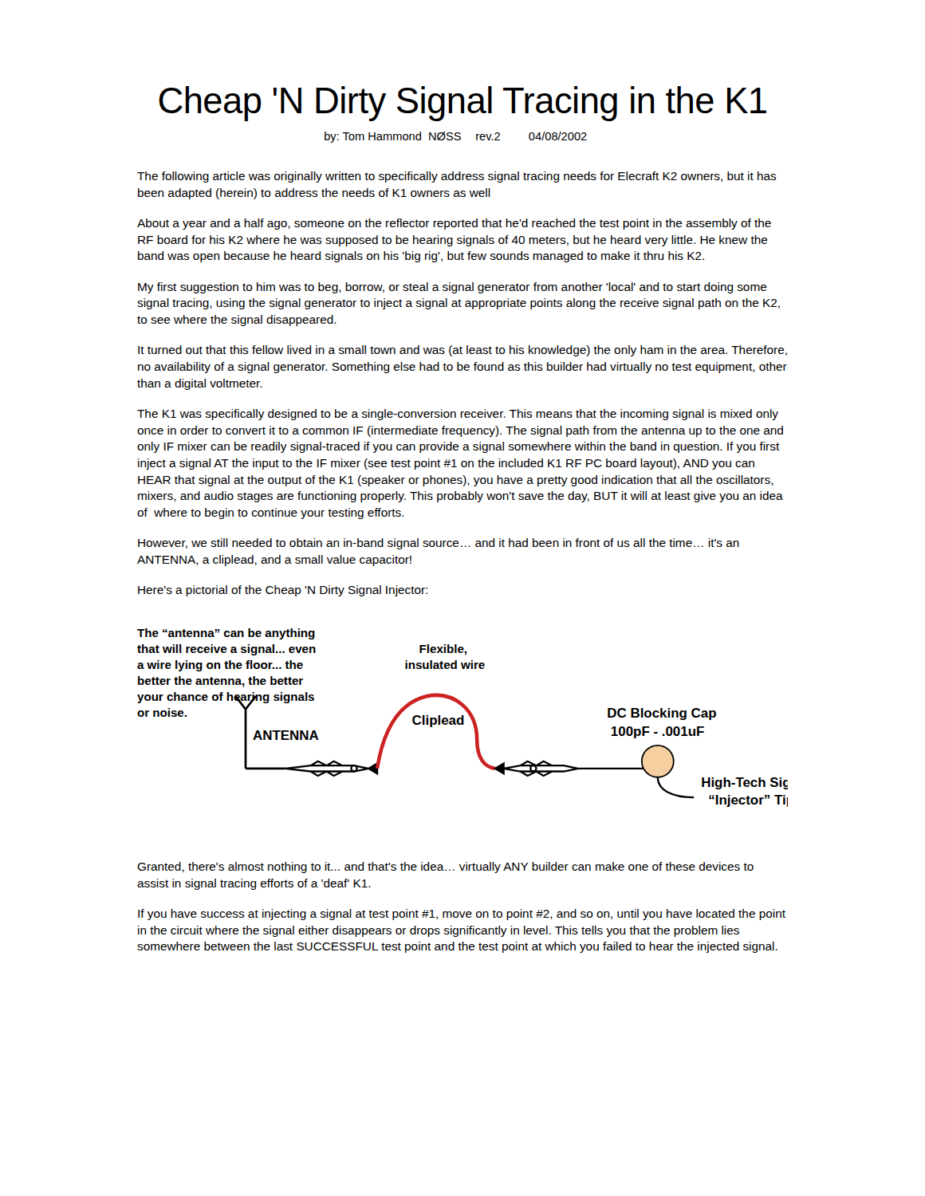Cheap 'N Dirty Signal Tracing in the K1
by: Tom Hammond NØSSrev.204/08/2002
The following article was originally written to specifically address signal tracing needs for Elecraft K2 owners, but it has been adapted (herein) to address the needs of K1 owners as well
About a year and a half ago, someone on the reflector reported that he'd reached the test point in the assembly of the RF board for his K2 where he was supposed to be hearing signals of 40 meters, but he heard very little. He knew the band was open because he heard signals on his 'big rig', but few sounds managed to make it thru his K2.
My first suggestion to him was to beg, borrow, or steal a signal generator from another 'local' and to start doing some signal tracing, using the signal generator to inject a signal at appropriate points along the receive signal path on the K2, to see where the signal disappeared.
It turned out that this fellow lived in a small town and was (at least to his knowledge) the only ham in the area. Therefore, no availability of a signal generator. Something else had to be found as this builder had virtually no test equipment, other than a digital voltmeter.
The K1 was specifically designed to be a single-conversion receiver. This means that the incoming signal is mixed only once in order to convert it to a common IF (intermediate frequency). The signal path from the antenna up to the one and only IF mixer can be readily signal-traced if you can provide a signal somewhere within the band in question. If you first inject a signal AT the input to the IF mixer (see test point #1 on the included K1 RF PC board layout), AND you can HEAR that signal at the output of the K1 (speaker or phones), you have a pretty good indication that all the oscillators, mixers, and audio stages are functioning properly. This probably won't save the day, BUT it will at least give you an idea of where to begin to continue your testing efforts.
However, we still needed to obtain an in-band signal source… and it had been in front of us all the time… it's an ANTENNA, a cliplead, and a small value capacitor!
Here's a pictorial of the Cheap 'N Dirty Signal Injector:
The “antenna” can be anything that will receive a signal... even a wire lying on the floor... the better the antenna, the better your chance of hearing signals or noise. Flexible, insulated wire ANTENNA Cliplead DC Blocking Cap 100pF - .001uF High-Tech Signal “Injector” Tip
Granted, there's almost nothing to it... and that's the idea… virtually ANY builder can make one of these devices to assist in signal tracing efforts of a 'deaf' K1.
If you have success at injecting a signal at test point #1, move on to point #2, and so on, until you have located the point in the circuit where the signal either disappears or drops significantly in level. This tells you that the problem lies somewhere between the last SUCCESSFUL test point and the test point at which you failed to hear the injected signal.